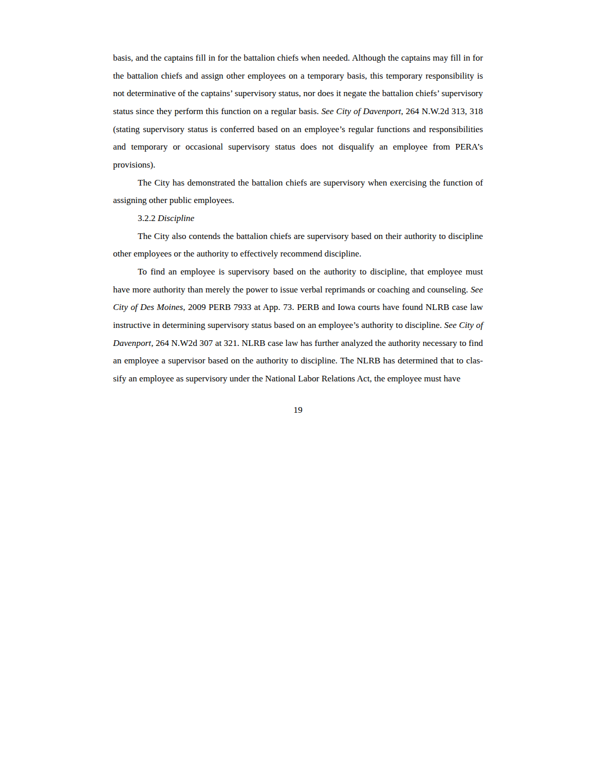basis, and the captains fill in for the battalion chiefs when needed. Although the captains may fill in for the battalion chiefs and assign other employees on a temporary basis, this temporary responsibility is not determinative of the captains’ supervisory status, nor does it negate the battalion chiefs’ supervisory status since they perform this function on a regular basis. See City of Davenport, 264 N.W.2d 313, 318 (stating supervisory status is conferred based on an employee’s regular functions and responsibilities and temporary or occasional supervisory status does not disqualify an employee from PERA’s provisions).
The City has demonstrated the battalion chiefs are supervisory when exercising the function of assigning other public employees.
3.2.2 Discipline
The City also contends the battalion chiefs are supervisory based on their authority to discipline other employees or the authority to effectively recommend discipline.
To find an employee is supervisory based on the authority to discipline, that employee must have more authority than merely the power to issue verbal reprimands or coaching and counseling. See City of Des Moines, 2009 PERB 7933 at App. 73. PERB and Iowa courts have found NLRB case law instructive in determining supervisory status based on an employee’s authority to discipline. See City of Davenport, 264 N.W2d 307 at 321. NLRB case law has further analyzed the authority necessary to find an employee a supervisor based on the authority to discipline. The NLRB has determined that to classify an employee as supervisory under the National Labor Relations Act, the employee must have
19